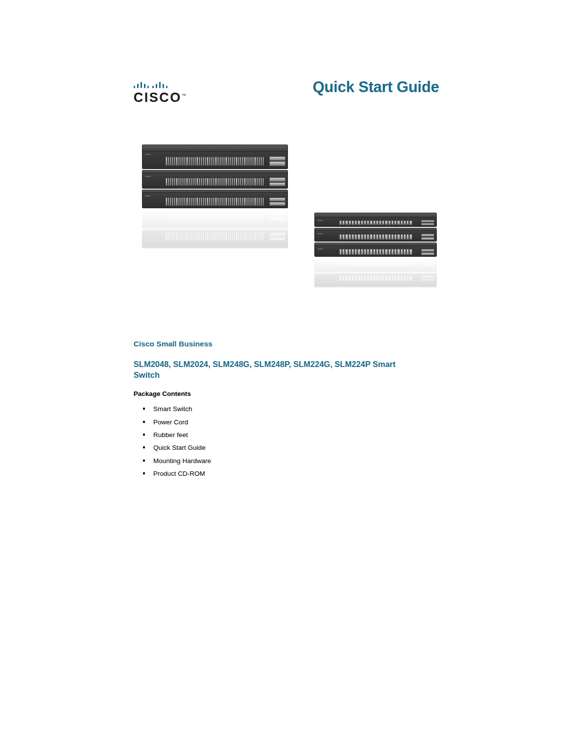CISCO™
Quick Start Guide
cisco
cisco
cisco
cisco
cisco
cisco
Cisco Small Business
SLM2048, SLM2024, SLM248G, SLM248P, SLM224G, SLM224P Smart Switch
Package Contents
Smart Switch
Power Cord
Rubber feet
Quick Start Guide
Mounting Hardware
Product CD-ROM